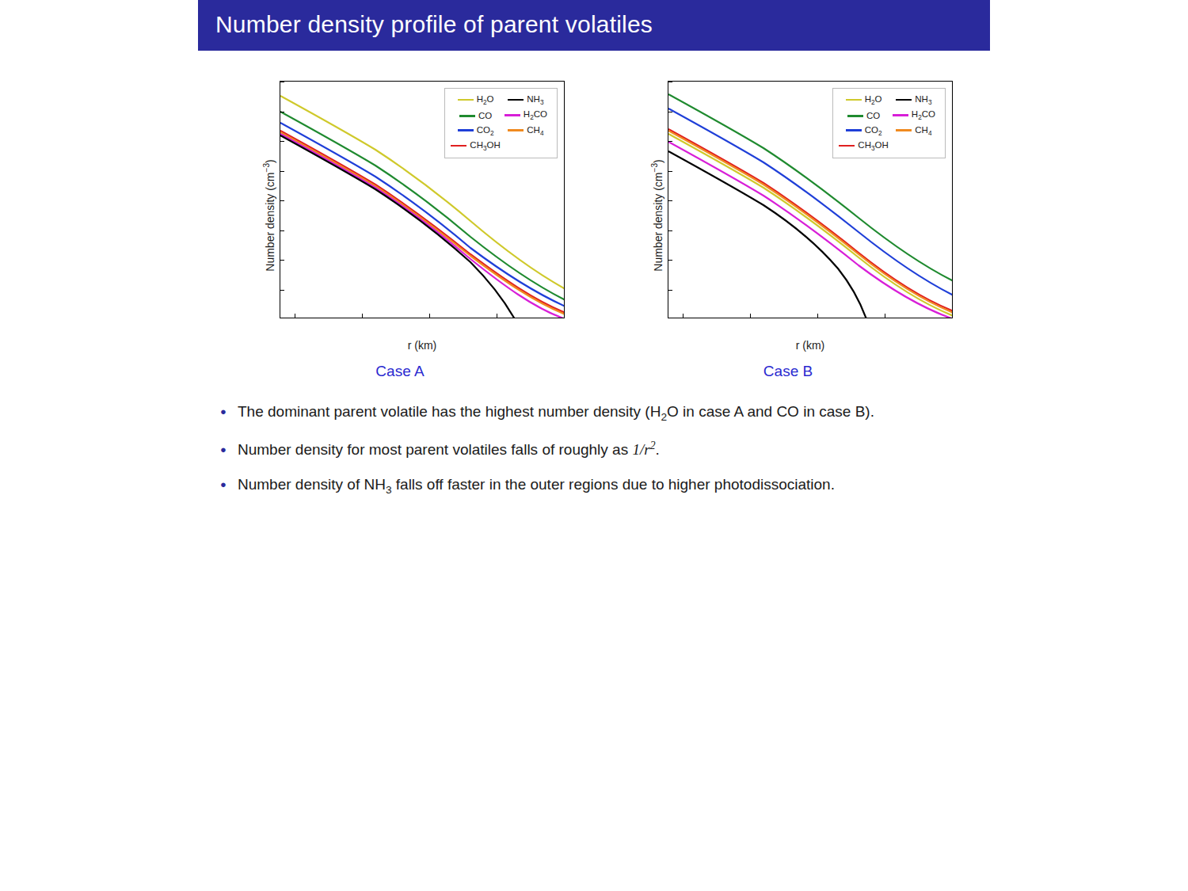Number density profile of parent volatiles
Number density (cm−3)
| H 2 O | NH 3 |
| CO | H 2 CO |
| CO 2 | CH 4 |
| CH 3 OH | |
1013
1011
109
107
105
103
101
10−1
10−3
101
102
103
104
105
r (km)
Case A
Number density (cm−3)
| H 2 O | NH 3 |
| CO | H 2 CO |
| CO 2 | CH 4 |
| CH 3 OH | |
1013
1011
109
107
105
103
101
10−1
10−3
101
102
103
104
105
r (km)
Case B
The dominant parent volatile has the highest number density (H2O in case A and CO in case B).
Number density for most parent volatiles falls of roughly as 1/r2.
Number density of NH3 falls off faster in the outer regions due to higher photodissociation.